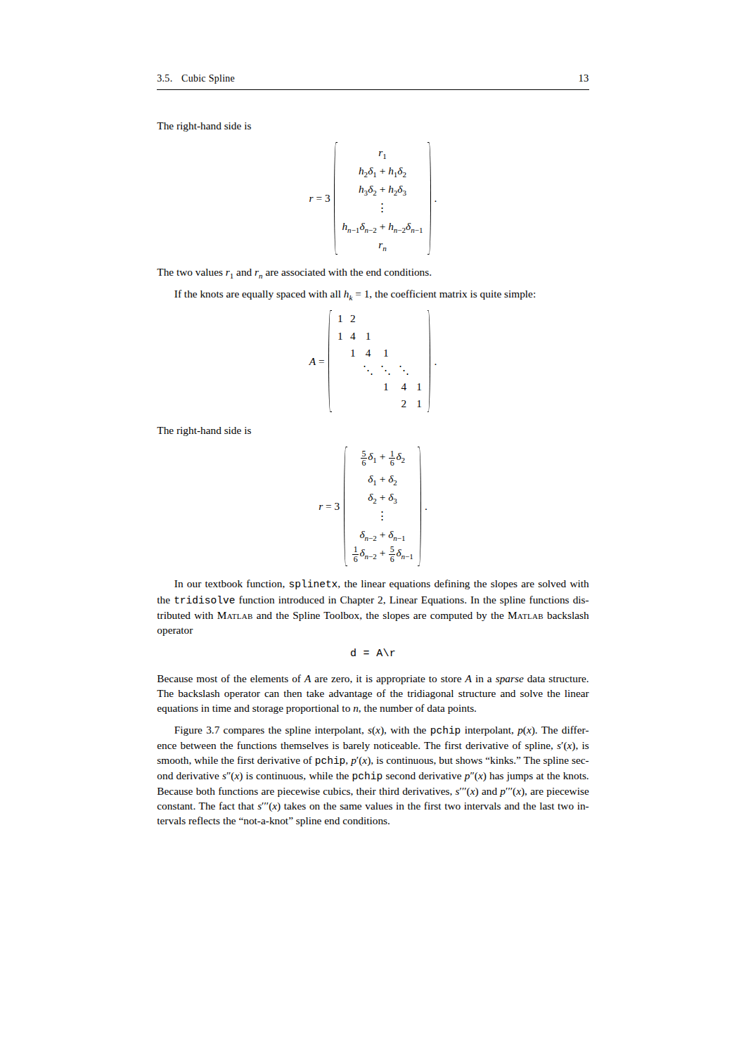3.5. Cubic Spline 13
The right-hand side is
r = 3
| r 1 |
| h 2 δ 1 + h 1 δ 2 |
| h 3 δ 2 + h 2 δ 3 |
| ⋮ |
| h n −1 δ n −2 + h n −2 δ n −1 |
| r n |
.
The two values r1 and rn are associated with the end conditions.
If the knots are equally spaced with all hk = 1, the coefficient matrix is quite simple:
A =
| 1 | 2 | | | | |
| 1 | 4 | 1 | | | |
| | 1 | 4 | 1 | | |
| | | ⋱ | ⋱ | ⋱ | |
| | | | 1 | 4 | 1 |
| | | | | 2 | 1 |
.
The right-hand side is
r = 3
| 5 6 δ 1 + 1 6 δ 2 |
| δ 1 + δ 2 |
| δ 2 + δ 3 |
| ⋮ |
| δ n −2 + δ n −1 |
| 1 6 δ n −2 + 5 6 δ n −1 |
.
In our textbook function, splinetx, the linear equations defining the slopes are solved with the tridisolve function introduced in Chapter 2, Linear Equations. In the spline functions distributed with Matlab and the Spline Toolbox, the slopes are computed by the Matlab backslash operator
d = A\r
Because most of the elements of A are zero, it is appropriate to store A in a sparse data structure. The backslash operator can then take advantage of the tridiagonal structure and solve the linear equations in time and storage proportional to n, the number of data points.
Figure 3.7 compares the spline interpolant, s(x), with the pchip interpolant, p(x). The difference between the functions themselves is barely noticeable. The first derivative of spline, s′(x), is smooth, while the first derivative of pchip, p′(x), is continuous, but shows “kinks.” The spline second derivative s″(x) is continuous, while the pchip second derivative p″(x) has jumps at the knots. Because both functions are piecewise cubics, their third derivatives, s′′′(x) and p′′′(x), are piecewise constant. The fact that s′′′(x) takes on the same values in the first two intervals and the last two intervals reflects the “not-a-knot” spline end conditions.